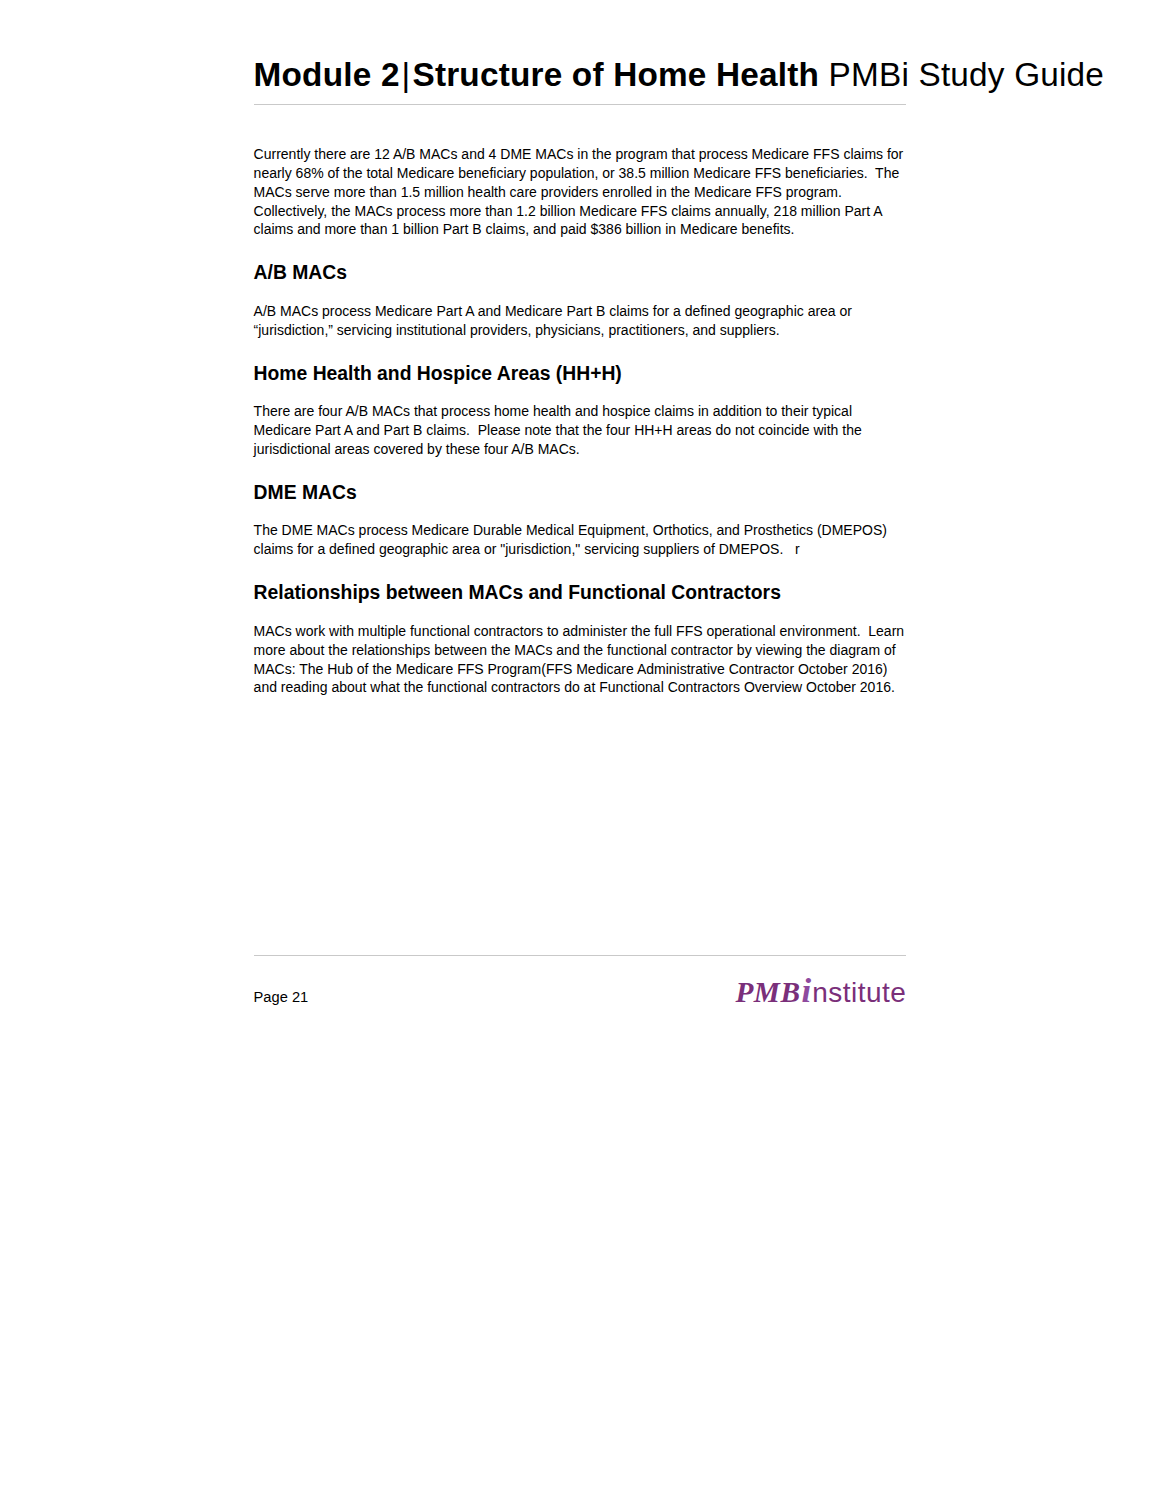Module 2|Structure of Home Health PMBi Study Guide
Currently there are 12 A/B MACs and 4 DME MACs in the program that process Medicare FFS claims for nearly 68% of the total Medicare beneficiary population, or 38.5 million Medicare FFS beneficiaries. The MACs serve more than 1.5 million health care providers enrolled in the Medicare FFS program. Collectively, the MACs process more than 1.2 billion Medicare FFS claims annually, 218 million Part A claims and more than 1 billion Part B claims, and paid $386 billion in Medicare benefits.
A/B MACs
A/B MACs process Medicare Part A and Medicare Part B claims for a defined geographic area or “jurisdiction,” servicing institutional providers, physicians, practitioners, and suppliers.
Home Health and Hospice Areas (HH+H)
There are four A/B MACs that process home health and hospice claims in addition to their typical Medicare Part A and Part B claims. Please note that the four HH+H areas do not coincide with the jurisdictional areas covered by these four A/B MACs.
DME MACs
The DME MACs process Medicare Durable Medical Equipment, Orthotics, and Prosthetics (DMEPOS) claims for a defined geographic area or "jurisdiction," servicing suppliers of DMEPOS. r
Relationships between MACs and Functional Contractors
MACs work with multiple functional contractors to administer the full FFS operational environment. Learn more about the relationships between the MACs and the functional contractor by viewing the diagram of MACs: The Hub of the Medicare FFS Program(FFS Medicare Administrative Contractor October 2016) and reading about what the functional contractors do at Functional Contractors Overview October 2016.
Page 21
PMB institute